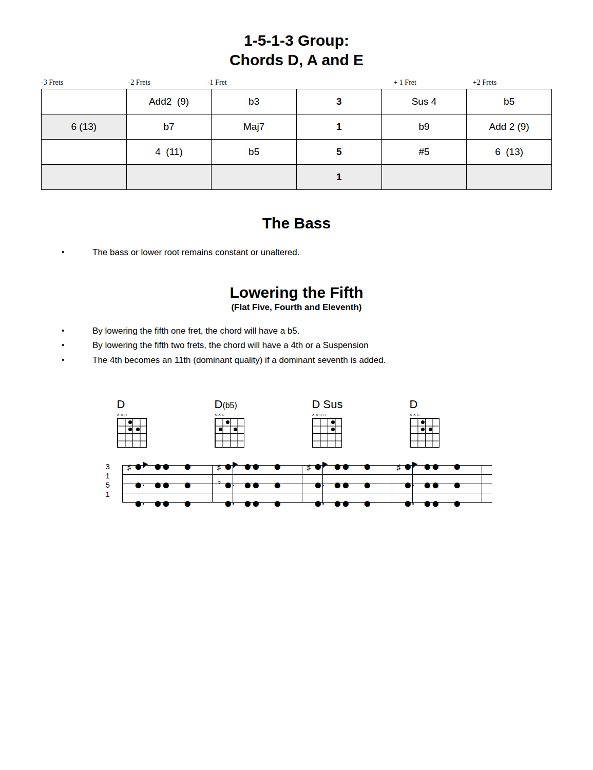1-5-1-3 Group:
Chords D, A and E
-3 Frets -2 Frets -1 Fret + 1 Fret +2 Frets
| | Add2 (9) | b3 | 3 | Sus 4 | b5 |
| 6 (13) | b7 | Maj7 | 1 | b9 | Add 2 (9) |
| | 4 (11) | b5 | 5 | #5 | 6 (13) |
| | | | 1 | | |
The Bass
The bass or lower root remains constant or unaltered.
Lowering the Fifth
(Flat Five, Fourth and Eleventh)
By lowering the fifth one fret, the chord will have a b5.
By lowering the fifth two frets, the chord will have a 4th or a Suspension
The 4th becomes an 11th (dominant quality) if a dominant seventh is added.
D
××○
D(b5)
××○
D Sus
××○○
D
××○
3
1
5
1
♯ ● ● ● ● ● ● ● ● ● ● ● ● ♯ ● ♭ ● ● ● ● ● ● ● ● ● ● ● ♯ ● ● ● ● ● ● ● ● ● ● ● ● ♯ ● ● ● ● ● ● ● ● ● ● ● ●